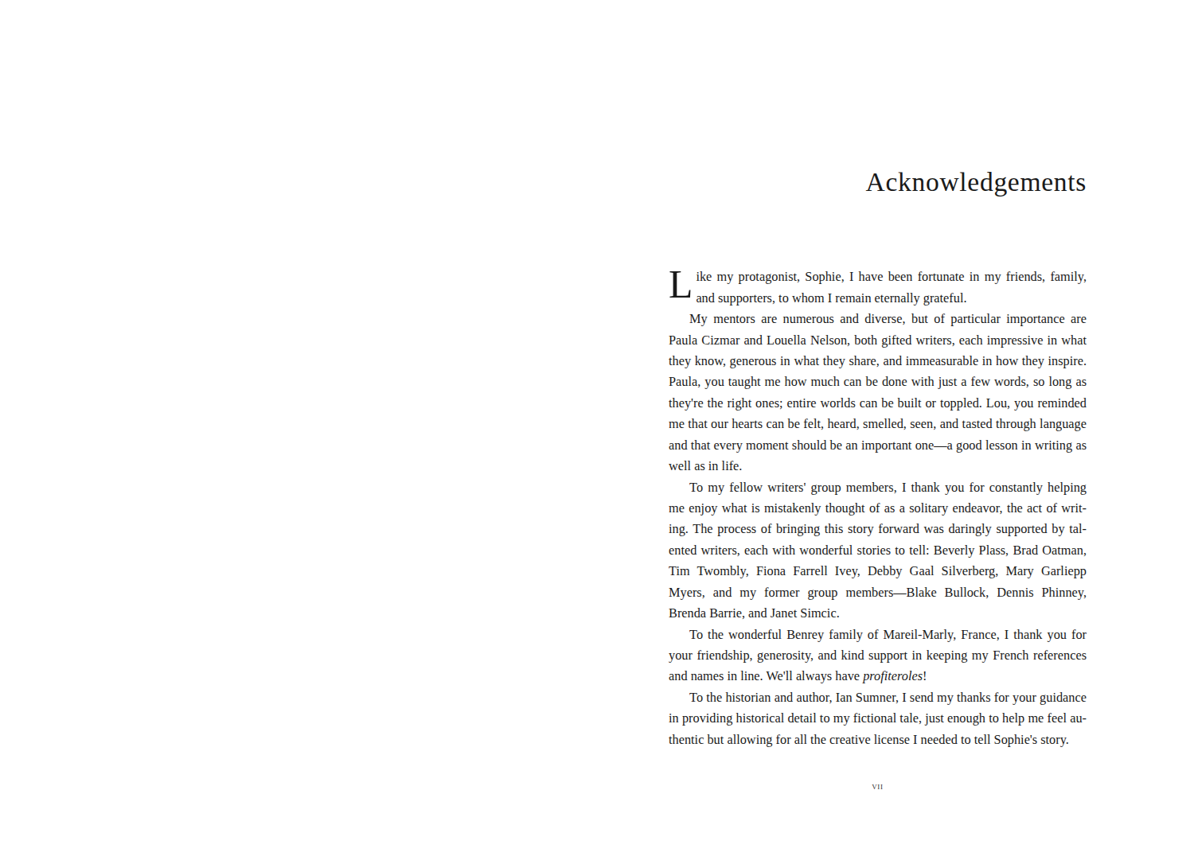Acknowledgements
Like my protagonist, Sophie, I have been fortunate in my friends, family, and supporters, to whom I remain eternally grateful.
My mentors are numerous and diverse, but of particular importance are Paula Cizmar and Louella Nelson, both gifted writers, each impressive in what they know, generous in what they share, and immeasurable in how they inspire. Paula, you taught me how much can be done with just a few words, so long as they're the right ones; entire worlds can be built or toppled. Lou, you reminded me that our hearts can be felt, heard, smelled, seen, and tasted through language and that every moment should be an important one—a good lesson in writing as well as in life.
To my fellow writers' group members, I thank you for constantly helping me enjoy what is mistakenly thought of as a solitary endeavor, the act of writing. The process of bringing this story forward was daringly supported by talented writers, each with wonderful stories to tell: Beverly Plass, Brad Oatman, Tim Twombly, Fiona Farrell Ivey, Debby Gaal Silverberg, Mary Garliepp Myers, and my former group members—Blake Bullock, Dennis Phinney, Brenda Barrie, and Janet Simcic.
To the wonderful Benrey family of Mareil-Marly, France, I thank you for your friendship, generosity, and kind support in keeping my French references and names in line. We'll always have profiteroles!
To the historian and author, Ian Sumner, I send my thanks for your guidance in providing historical detail to my fictional tale, just enough to help me feel authentic but allowing for all the creative license I needed to tell Sophie's story.
vii